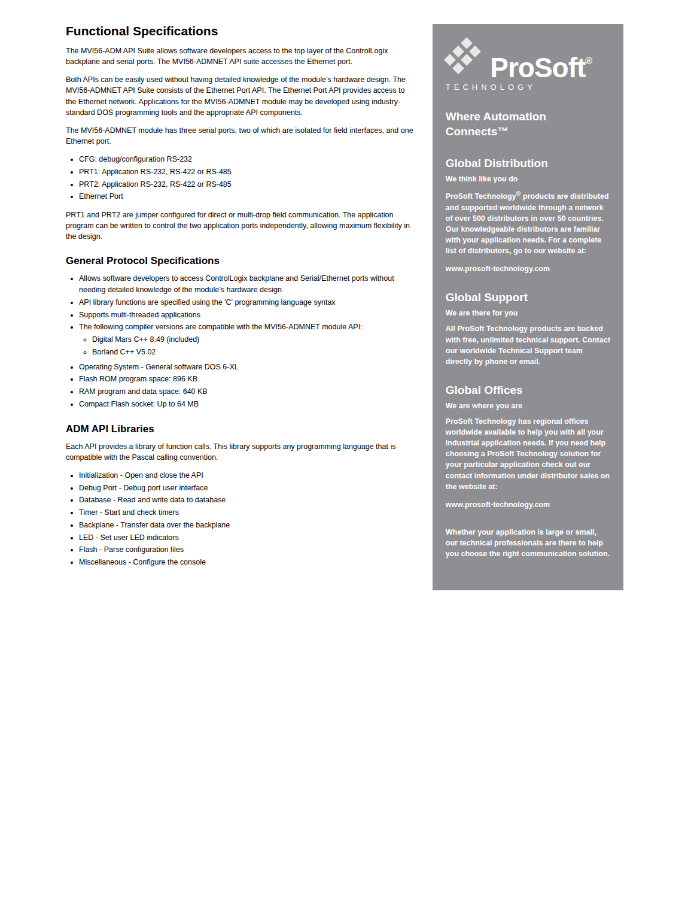Functional Specifications
The MVI56-ADM API Suite allows software developers access to the top layer of the ControlLogix backplane and serial ports. The MVI56-ADMNET API suite accesses the Ethernet port.
Both APIs can be easily used without having detailed knowledge of the module’s hardware design. The MVI56-ADMNET API Suite consists of the Ethernet Port API. The Ethernet Port API provides access to the Ethernet network. Applications for the MVI56-ADMNET module may be developed using industry-standard DOS programming tools and the appropriate API components.
The MVI56-ADMNET module has three serial ports, two of which are isolated for field interfaces, and one Ethernet port.
CFG: debug/configuration RS-232
PRT1: Application RS-232, RS-422 or RS-485
PRT2: Application RS-232, RS-422 or RS-485
Ethernet Port
PRT1 and PRT2 are jumper configured for direct or multi-drop field communication. The application program can be written to control the two application ports independently, allowing maximum flexibility in the design.
General Protocol Specifications
Allows software developers to access ControlLogix backplane and Serial/Ethernet ports without needing detailed knowledge of the module’s hardware design
API library functions are specified using the 'C' programming language syntax
Supports multi-threaded applications
The following compiler versions are compatible with the MVI56-ADMNET module API:
Digital Mars C++ 8.49 (included)
Borland C++ V5.02
Operating System - General software DOS 6-XL
Flash ROM program space: 896 KB
RAM program and data space: 640 KB
Compact Flash socket: Up to 64 MB
ADM API Libraries
Each API provides a library of function calls. This library supports any programming language that is compatible with the Pascal calling convention.
Initialization - Open and close the API
Debug Port - Debug port user interface
Database - Read and write data to database
Timer - Start and check timers
Backplane - Transfer data over the backplane
LED - Set user LED indicators
Flash - Parse configuration files
Miscellaneous - Configure the console
ProSoft®
TECHNOLOGY
Where Automation Connects™
Global Distribution
We think like you do
ProSoft Technology® products are distributed and supported worldwide through a network of over 500 distributors in over 50 countries. Our knowledgeable distributors are familiar with your application needs. For a complete list of distributors, go to our website at:
www.prosoft-technology.com
Global Support
We are there for you
All ProSoft Technology products are backed with free, unlimited technical support. Contact our worldwide Technical Support team directly by phone or email.
Global Offices
We are where you are
ProSoft Technology has regional offices worldwide available to help you with all your industrial application needs. If you need help choosing a ProSoft Technology solution for your particular application check out our contact information under distributor sales on the website at:
www.prosoft-technology.com
Whether your application is large or small, our technical professionals are there to help you choose the right communication solution.